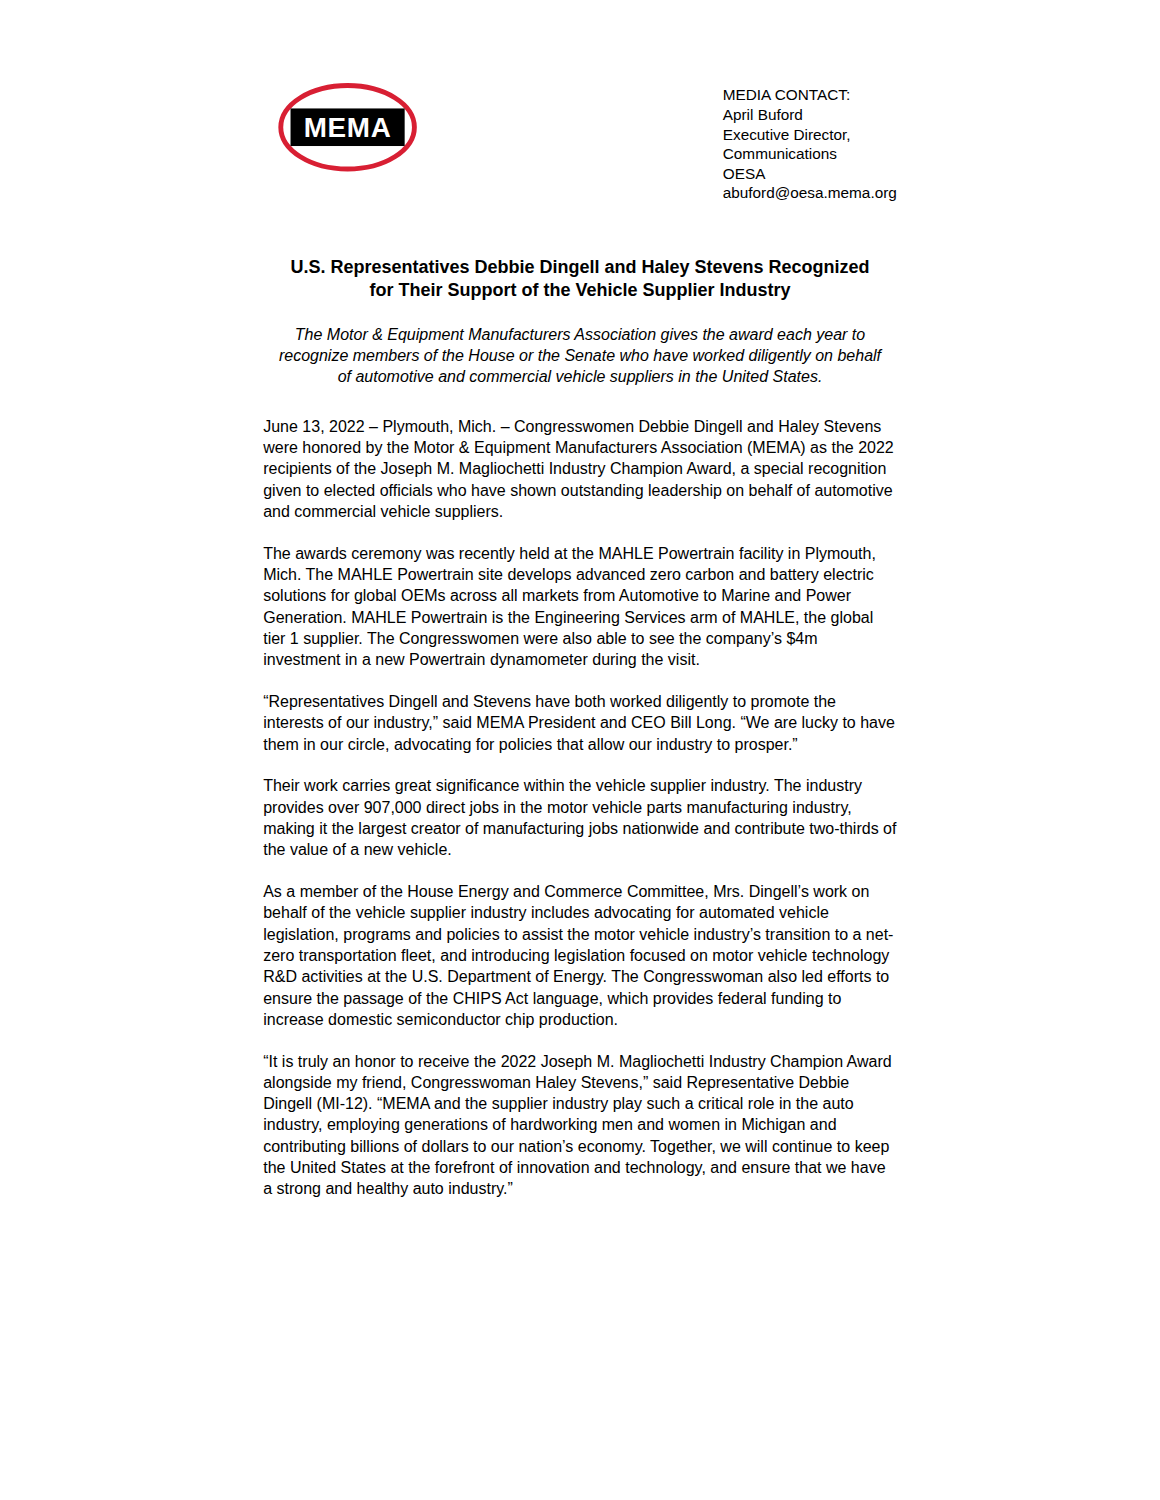MEMA
MEDIA CONTACT:
April Buford
Executive Director,
Communications
OESA
abuford@oesa.mema.org
U.S. Representatives Debbie Dingell and Haley Stevens Recognized for Their Support of the Vehicle Supplier Industry
The Motor & Equipment Manufacturers Association gives the award each year to recognize members of the House or the Senate who have worked diligently on behalf of automotive and commercial vehicle suppliers in the United States.
June 13, 2022 – Plymouth, Mich. – Congresswomen Debbie Dingell and Haley Stevens were honored by the Motor & Equipment Manufacturers Association (MEMA) as the 2022 recipients of the Joseph M. Magliochetti Industry Champion Award, a special recognition given to elected officials who have shown outstanding leadership on behalf of automotive and commercial vehicle suppliers.
The awards ceremony was recently held at the MAHLE Powertrain facility in Plymouth, Mich. The MAHLE Powertrain site develops advanced zero carbon and battery electric solutions for global OEMs across all markets from Automotive to Marine and Power Generation. MAHLE Powertrain is the Engineering Services arm of MAHLE, the global tier 1 supplier. The Congresswomen were also able to see the company’s $4m investment in a new Powertrain dynamometer during the visit.
“Representatives Dingell and Stevens have both worked diligently to promote the interests of our industry,” said MEMA President and CEO Bill Long. “We are lucky to have them in our circle, advocating for policies that allow our industry to prosper.”
Their work carries great significance within the vehicle supplier industry. The industry provides over 907,000 direct jobs in the motor vehicle parts manufacturing industry, making it the largest creator of manufacturing jobs nationwide and contribute two-thirds of the value of a new vehicle.
As a member of the House Energy and Commerce Committee, Mrs. Dingell’s work on behalf of the vehicle supplier industry includes advocating for automated vehicle legislation, programs and policies to assist the motor vehicle industry’s transition to a net-zero transportation fleet, and introducing legislation focused on motor vehicle technology R&D activities at the U.S. Department of Energy. The Congresswoman also led efforts to ensure the passage of the CHIPS Act language, which provides federal funding to increase domestic semiconductor chip production.
“It is truly an honor to receive the 2022 Joseph M. Magliochetti Industry Champion Award alongside my friend, Congresswoman Haley Stevens,” said Representative Debbie Dingell (MI-12). “MEMA and the supplier industry play such a critical role in the auto industry, employing generations of hardworking men and women in Michigan and contributing billions of dollars to our nation’s economy. Together, we will continue to keep the United States at the forefront of innovation and technology, and ensure that we have a strong and healthy auto industry.”